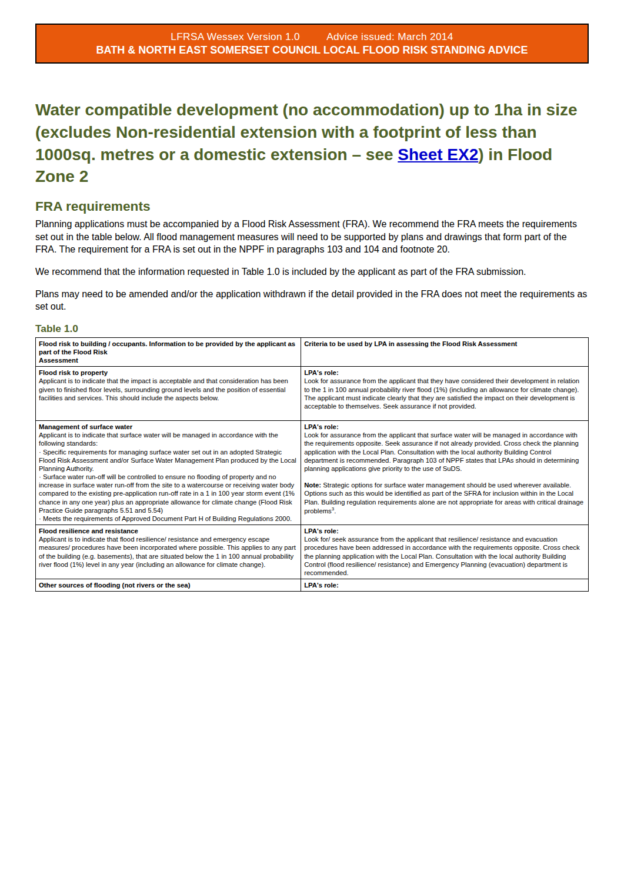LFRSA Wessex Version 1.0 Advice issued: March 2014
BATH & NORTH EAST SOMERSET COUNCIL LOCAL FLOOD RISK STANDING ADVICE
Water compatible development (no accommodation) up to 1ha in size (excludes Non-residential extension with a footprint of less than 1000sq. metres or a domestic extension – see Sheet EX2) in Flood Zone 2
FRA requirements
Planning applications must be accompanied by a Flood Risk Assessment (FRA). We recommend the FRA meets the requirements set out in the table below. All flood management measures will need to be supported by plans and drawings that form part of the FRA. The requirement for a FRA is set out in the NPPF in paragraphs 103 and 104 and footnote 20.
We recommend that the information requested in Table 1.0 is included by the applicant as part of the FRA submission.
Plans may need to be amended and/or the application withdrawn if the detail provided in the FRA does not meet the requirements as set out.
Table 1.0
| Flood risk to building / occupants. Information to be provided by the applicant as part of the Flood Risk Assessment | Criteria to be used by LPA in assessing the Flood Risk Assessment |
| --- | --- |
| Flood risk to property Applicant is to indicate that the impact is acceptable and that consideration has been given to finished floor levels, surrounding ground levels and the position of essential facilities and services. This should include the aspects below. | LPA's role: Look for assurance from the applicant that they have considered their development in relation to the 1 in 100 annual probability river flood (1%) (including an allowance for climate change). The applicant must indicate clearly that they are satisfied the impact on their development is acceptable to themselves. Seek assurance if not provided. |
| Management of surface water Applicant is to indicate that surface water will be managed in accordance with the following standards: · Specific requirements for managing surface water set out in an adopted Strategic Flood Risk Assessment and/or Surface Water Management Plan produced by the Local Planning Authority. · Surface water run-off will be controlled to ensure no flooding of property and no increase in surface water run-off from the site to a watercourse or receiving water body compared to the existing pre-application run-off rate in a 1 in 100 year storm event (1% chance in any one year) plus an appropriate allowance for climate change (Flood Risk Practice Guide paragraphs 5.51 and 5.54) · Meets the requirements of Approved Document Part H of Building Regulations 2000. | LPA's role: Look for assurance from the applicant that surface water will be managed in accordance with the requirements opposite. Seek assurance if not already provided. Cross check the planning application with the Local Plan. Consultation with the local authority Building Control department is recommended. Paragraph 103 of NPPF states that LPAs should in determining planning applications give priority to the use of SuDS. Note: Strategic options for surface water management should be used wherever available. Options such as this would be identified as part of the SFRA for inclusion within in the Local Plan. Building regulation requirements alone are not appropriate for areas with critical drainage problems 3 . |
| Flood resilience and resistance Applicant is to indicate that flood resilience/ resistance and emergency escape measures/ procedures have been incorporated where possible. This applies to any part of the building (e.g. basements), that are situated below the 1 in 100 annual probability river flood (1%) level in any year (including an allowance for climate change). | LPA's role: Look for/ seek assurance from the applicant that resilience/ resistance and evacuation procedures have been addressed in accordance with the requirements opposite. Cross check the planning application with the Local Plan. Consultation with the local authority Building Control (flood resilience/ resistance) and Emergency Planning (evacuation) department is recommended. |
| Other sources of flooding (not rivers or the sea) | LPA's role: |